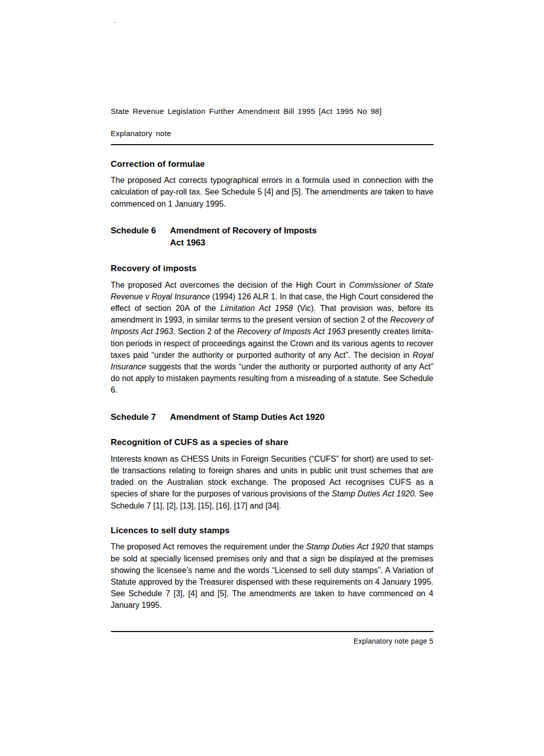.
State Revenue Legislation Further Amendment Bill 1995 [Act 1995 No 98]
Explanatory note
Correction of formulae
The proposed Act corrects typographical errors in a formula used in connection with the calculation of pay-roll tax. See Schedule 5 [4] and [5]. The amendments are taken to have commenced on 1 January 1995.
Schedule 6
Amendment of Recovery of Imposts
Act 1963
Recovery of imposts
The proposed Act overcomes the decision of the High Court in Commissioner of State Revenue v Royal Insurance (1994) 126 ALR 1. In that case, the High Court considered the effect of section 20A of the Limitation Act 1958 (Vic). That provision was, before its amendment in 1993, in similar terms to the present version of section 2 of the Recovery of Imposts Act 1963. Section 2 of the Recovery of Imposts Act 1963 presently creates limitation periods in respect of proceedings against the Crown and its various agents to recover taxes paid “under the authority or purported authority of any Act”. The decision in Royal Insurance suggests that the words “under the authority or purported authority of any Act” do not apply to mistaken payments resulting from a misreading of a statute. See Schedule 6.
Schedule 7
Amendment of Stamp Duties Act 1920
Recognition of CUFS as a species of share
Interests known as CHESS Units in Foreign Securities (“CUFS” for short) are used to settle transactions relating to foreign shares and units in public unit trust schemes that are traded on the Australian stock exchange. The proposed Act recognises CUFS as a species of share for the purposes of various provisions of the Stamp Duties Act 1920. See Schedule 7 [1], [2], [13], [15], [16], [17] and [34].
Licences to sell duty stamps
The proposed Act removes the requirement under the Stamp Duties Act 1920 that stamps be sold at specially licensed premises only and that a sign be displayed at the premises showing the licensee’s name and the words “Licensed to sell duty stamps”. A Variation of Statute approved by the Treasurer dispensed with these requirements on 4 January 1995. See Schedule 7 [3], [4] and [5]. The amendments are taken to have commenced on 4 January 1995.
Explanatory note page 5